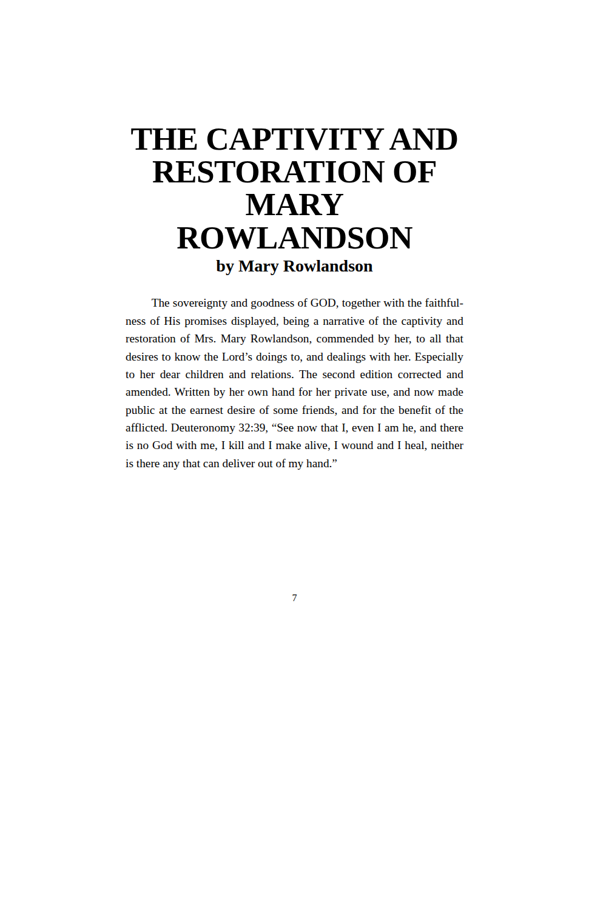THE CAPTIVITY AND RESTORATION OF MARY ROWLANDSON
by Mary Rowlandson
The sovereignty and goodness of GOD, together with the faithfulness of His promises displayed, being a narrative of the captivity and restoration of Mrs. Mary Rowlandson, commended by her, to all that desires to know the Lord’s doings to, and dealings with her. Especially to her dear children and relations. The second edition corrected and amended. Written by her own hand for her private use, and now made public at the earnest desire of some friends, and for the benefit of the afflicted. Deuteronomy 32:39, “See now that I, even I am he, and there is no God with me, I kill and I make alive, I wound and I heal, neither is there any that can deliver out of my hand.”
7